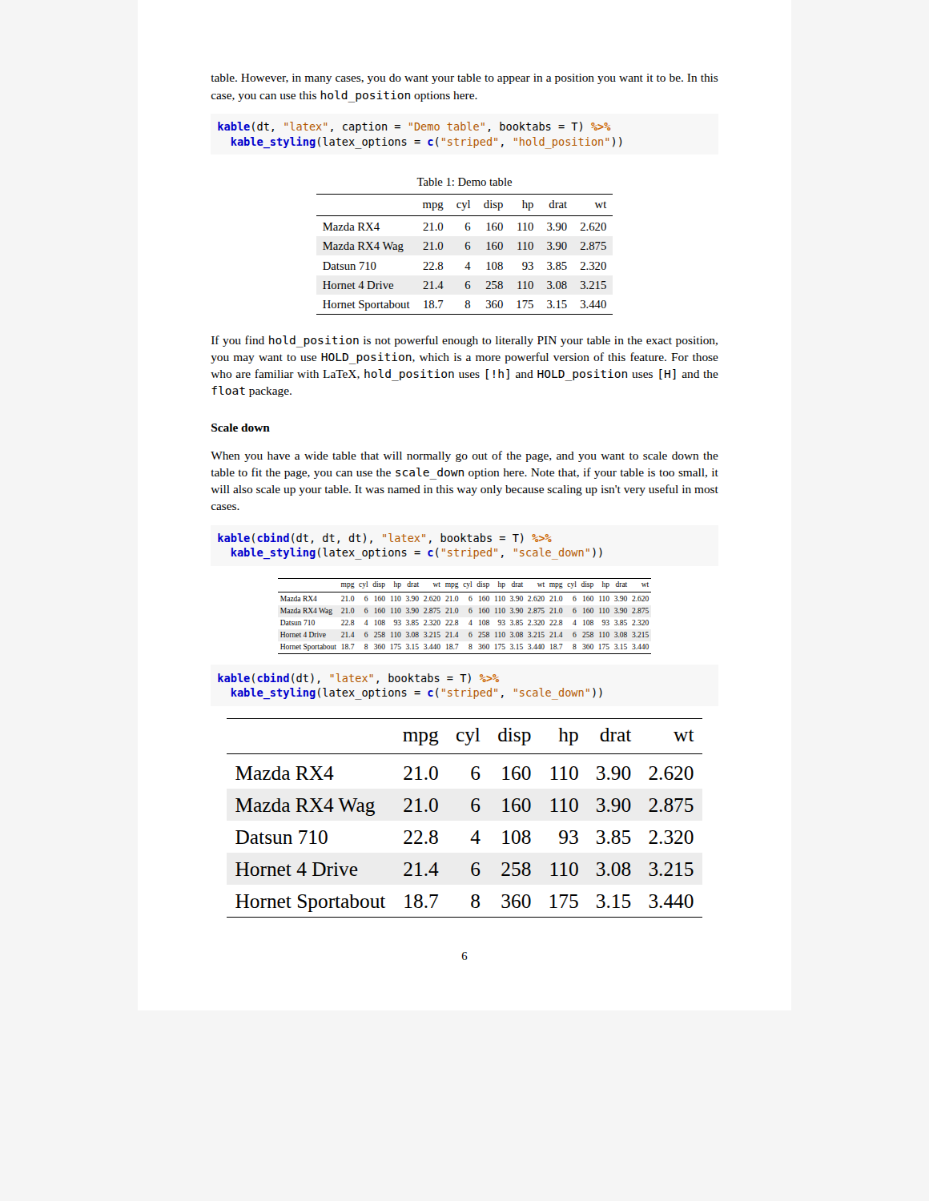table. However, in many cases, you do want your table to appear in a position you want it to be. In this case, you can use this hold_position options here.
kable(dt, "latex", caption = "Demo table", booktabs = T) %>%
  kable_styling(latex_options = c("striped", "hold_position"))
Table 1: Demo table
| | mpg | cyl | disp | hp | drat | wt |
| --- | --- | --- | --- | --- | --- | --- |
| Mazda RX4 | 21.0 | 6 | 160 | 110 | 3.90 | 2.620 |
| Mazda RX4 Wag | 21.0 | 6 | 160 | 110 | 3.90 | 2.875 |
| Datsun 710 | 22.8 | 4 | 108 | 93 | 3.85 | 2.320 |
| Hornet 4 Drive | 21.4 | 6 | 258 | 110 | 3.08 | 3.215 |
| Hornet Sportabout | 18.7 | 8 | 360 | 175 | 3.15 | 3.440 |
If you find hold_position is not powerful enough to literally PIN your table in the exact position, you may want to use HOLD_position, which is a more powerful version of this feature. For those who are familiar with LaTeX, hold_position uses [!h] and HOLD_position uses [H] and the float package.
Scale down
When you have a wide table that will normally go out of the page, and you want to scale down the table to fit the page, you can use the scale_down option here. Note that, if your table is too small, it will also scale up your table. It was named in this way only because scaling up isn't very useful in most cases.
kable(cbind(dt, dt, dt), "latex", booktabs = T) %>%
  kable_styling(latex_options = c("striped", "scale_down"))
| | mpg | cyl | disp | hp | drat | wt | mpg | cyl | disp | hp | drat | wt | mpg | cyl | disp | hp | drat | wt |
| --- | --- | --- | --- | --- | --- | --- | --- | --- | --- | --- | --- | --- | --- | --- | --- | --- | --- | --- |
| Mazda RX4 | 21.0 | 6 | 160 | 110 | 3.90 | 2.620 | 21.0 | 6 | 160 | 110 | 3.90 | 2.620 | 21.0 | 6 | 160 | 110 | 3.90 | 2.620 |
| Mazda RX4 Wag | 21.0 | 6 | 160 | 110 | 3.90 | 2.875 | 21.0 | 6 | 160 | 110 | 3.90 | 2.875 | 21.0 | 6 | 160 | 110 | 3.90 | 2.875 |
| Datsun 710 | 22.8 | 4 | 108 | 93 | 3.85 | 2.320 | 22.8 | 4 | 108 | 93 | 3.85 | 2.320 | 22.8 | 4 | 108 | 93 | 3.85 | 2.320 |
| Hornet 4 Drive | 21.4 | 6 | 258 | 110 | 3.08 | 3.215 | 21.4 | 6 | 258 | 110 | 3.08 | 3.215 | 21.4 | 6 | 258 | 110 | 3.08 | 3.215 |
| Hornet Sportabout | 18.7 | 8 | 360 | 175 | 3.15 | 3.440 | 18.7 | 8 | 360 | 175 | 3.15 | 3.440 | 18.7 | 8 | 360 | 175 | 3.15 | 3.440 |
kable(cbind(dt), "latex", booktabs = T) %>%
  kable_styling(latex_options = c("striped", "scale_down"))
| | mpg | cyl | disp | hp | drat | wt |
| --- | --- | --- | --- | --- | --- | --- |
| Mazda RX4 | 21.0 | 6 | 160 | 110 | 3.90 | 2.620 |
| Mazda RX4 Wag | 21.0 | 6 | 160 | 110 | 3.90 | 2.875 |
| Datsun 710 | 22.8 | 4 | 108 | 93 | 3.85 | 2.320 |
| Hornet 4 Drive | 21.4 | 6 | 258 | 110 | 3.08 | 3.215 |
| Hornet Sportabout | 18.7 | 8 | 360 | 175 | 3.15 | 3.440 |
6